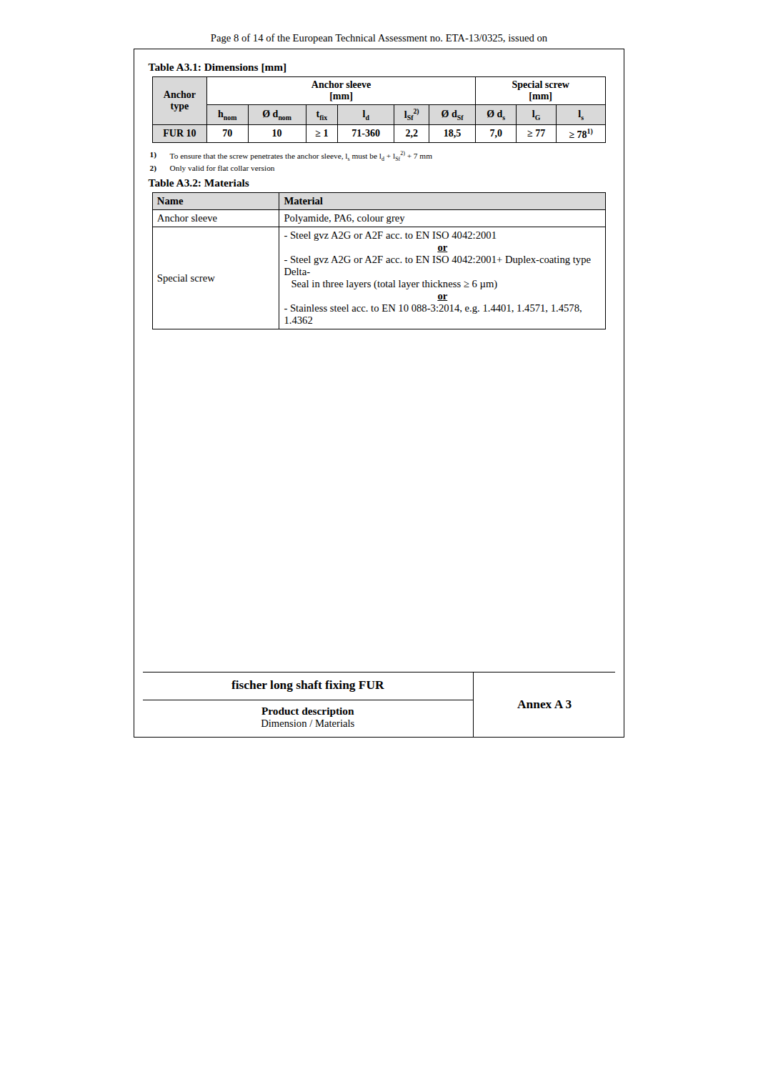Page 8 of 14 of the European Technical Assessment no. ETA-13/0325, issued on
Table A3.1: Dimensions [mm]
| Anchor type | Anchor sleeve [mm] | Special screw [mm] |
| --- | --- | --- |
| h nom | Ø d nom | t fix | l d | l Sf 2) | Ø d Sf | Ø d s | l G | l s |
| FUR 10 | 70 | 10 | ≥ 1 | 71-360 | 2,2 | 18,5 | 7,0 | ≥ 77 | ≥ 78 1) |
1) To ensure that the screw penetrates the anchor sleeve, ls must be ld + lSf2) + 7 mm
2) Only valid for flat collar version
Table A3.2: Materials
| Name | Material |
| --- | --- |
| Anchor sleeve | Polyamide, PA6, colour grey |
| Special screw | - Steel gvz A2G or A2F acc. to EN ISO 4042:2001 or - Steel gvz A2G or A2F acc. to EN ISO 4042:2001+ Duplex-coating type Delta- Seal in three layers (total layer thickness ≥ 6 µm) or - Stainless steel acc. to EN 10 088-3:2014, e.g. 1.4401, 1.4571, 1.4578, 1.4362 |
fischer long shaft fixing FUR
Product description
Dimension / Materials
Annex A 3